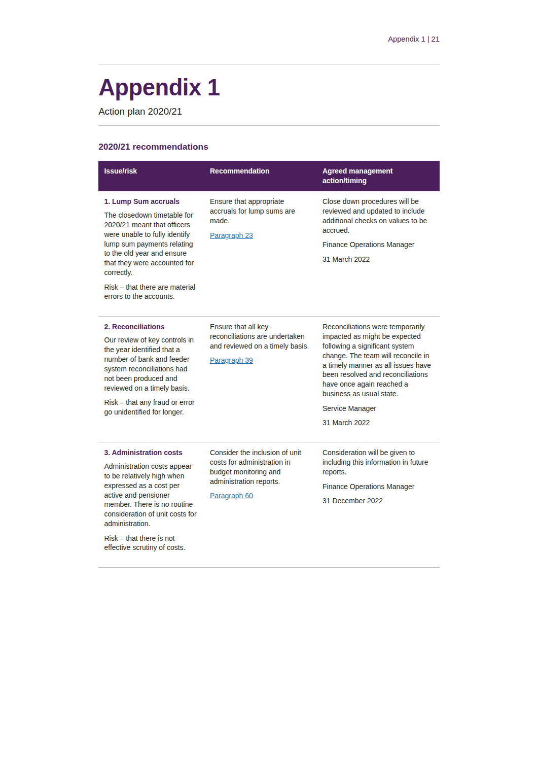Appendix 1 | 21
Appendix 1
Action plan 2020/21
2020/21 recommendations
| Issue/risk | Recommendation | Agreed management action/timing |
| --- | --- | --- |
| 1. Lump Sum accruals The closedown timetable for 2020/21 meant that officers were unable to fully identify lump sum payments relating to the old year and ensure that they were accounted for correctly. Risk – that there are material errors to the accounts. | Ensure that appropriate accruals for lump sums are made. Paragraph 23 | Close down procedures will be reviewed and updated to include additional checks on values to be accrued. Finance Operations Manager 31 March 2022 |
| 2. Reconciliations Our review of key controls in the year identified that a number of bank and feeder system reconciliations had not been produced and reviewed on a timely basis. Risk – that any fraud or error go unidentified for longer. | Ensure that all key reconciliations are undertaken and reviewed on a timely basis. Paragraph 39 | Reconciliations were temporarily impacted as might be expected following a significant system change. The team will reconcile in a timely manner as all issues have been resolved and reconciliations have once again reached a business as usual state. Service Manager 31 March 2022 |
| 3. Administration costs Administration costs appear to be relatively high when expressed as a cost per active and pensioner member. There is no routine consideration of unit costs for administration. Risk – that there is not effective scrutiny of costs. | Consider the inclusion of unit costs for administration in budget monitoring and administration reports. Paragraph 60 | Consideration will be given to including this information in future reports. Finance Operations Manager 31 December 2022 |